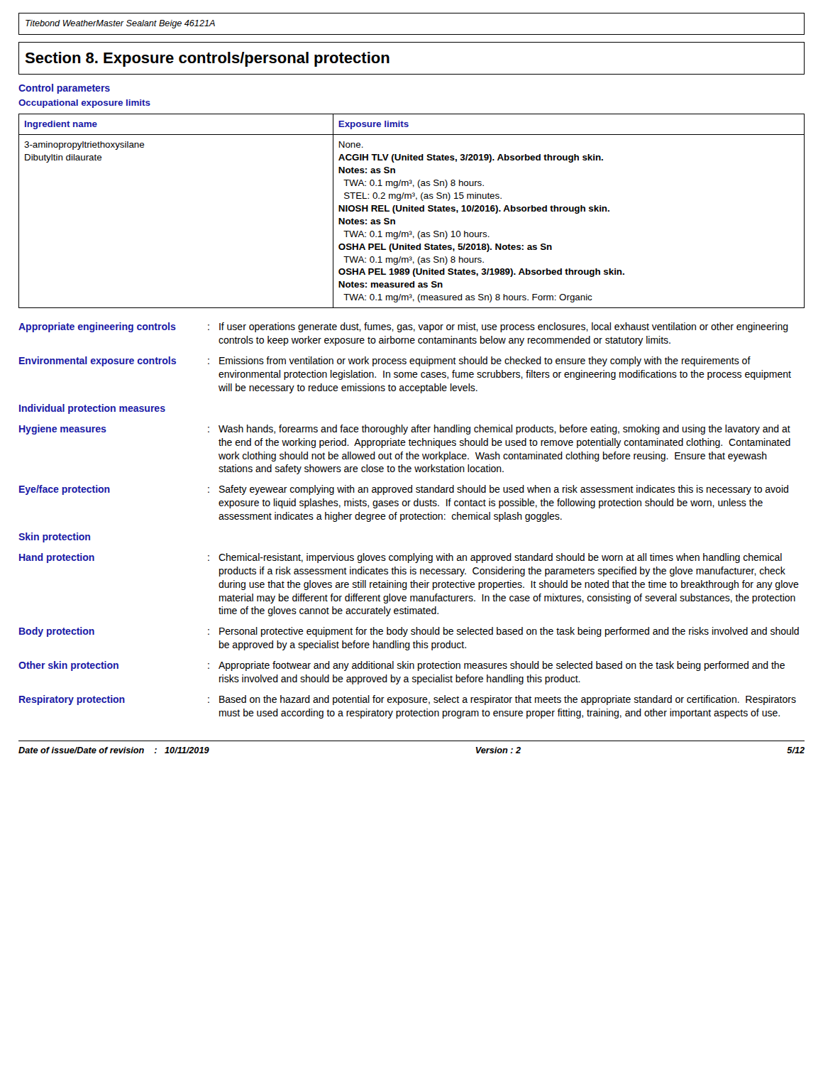Titebond WeatherMaster Sealant Beige 46121A
Section 8. Exposure controls/personal protection
Control parameters
Occupational exposure limits
| Ingredient name | Exposure limits |
| --- | --- |
| 3-aminopropyltriethoxysilane Dibutyltin dilaurate | None. ACGIH TLV (United States, 3/2019). Absorbed through skin. Notes: as Sn TWA: 0.1 mg/m³, (as Sn) 8 hours. STEL: 0.2 mg/m³, (as Sn) 15 minutes. NIOSH REL (United States, 10/2016). Absorbed through skin. Notes: as Sn TWA: 0.1 mg/m³, (as Sn) 10 hours. OSHA PEL (United States, 5/2018). Notes: as Sn TWA: 0.1 mg/m³, (as Sn) 8 hours. OSHA PEL 1989 (United States, 3/1989). Absorbed through skin. Notes: measured as Sn TWA: 0.1 mg/m³, (measured as Sn) 8 hours. Form: Organic |
| Appropriate engineering controls | : | If user operations generate dust, fumes, gas, vapor or mist, use process enclosures, local exhaust ventilation or other engineering controls to keep worker exposure to airborne contaminants below any recommended or statutory limits. |
| Environmental exposure controls | : | Emissions from ventilation or work process equipment should be checked to ensure they comply with the requirements of environmental protection legislation. In some cases, fume scrubbers, filters or engineering modifications to the process equipment will be necessary to reduce emissions to acceptable levels. |
| Individual protection measures |
| Hygiene measures | : | Wash hands, forearms and face thoroughly after handling chemical products, before eating, smoking and using the lavatory and at the end of the working period. Appropriate techniques should be used to remove potentially contaminated clothing. Contaminated work clothing should not be allowed out of the workplace. Wash contaminated clothing before reusing. Ensure that eyewash stations and safety showers are close to the workstation location. |
| Eye/face protection | : | Safety eyewear complying with an approved standard should be used when a risk assessment indicates this is necessary to avoid exposure to liquid splashes, mists, gases or dusts. If contact is possible, the following protection should be worn, unless the assessment indicates a higher degree of protection: chemical splash goggles. |
| Skin protection |
| Hand protection | : | Chemical-resistant, impervious gloves complying with an approved standard should be worn at all times when handling chemical products if a risk assessment indicates this is necessary. Considering the parameters specified by the glove manufacturer, check during use that the gloves are still retaining their protective properties. It should be noted that the time to breakthrough for any glove material may be different for different glove manufacturers. In the case of mixtures, consisting of several substances, the protection time of the gloves cannot be accurately estimated. |
| Body protection | : | Personal protective equipment for the body should be selected based on the task being performed and the risks involved and should be approved by a specialist before handling this product. |
| Other skin protection | : | Appropriate footwear and any additional skin protection measures should be selected based on the task being performed and the risks involved and should be approved by a specialist before handling this product. |
| Respiratory protection | : | Based on the hazard and potential for exposure, select a respirator that meets the appropriate standard or certification. Respirators must be used according to a respiratory protection program to ensure proper fitting, training, and other important aspects of use. |
Date of issue/Date of revision : 10/11/2019
Version : 2
5/12